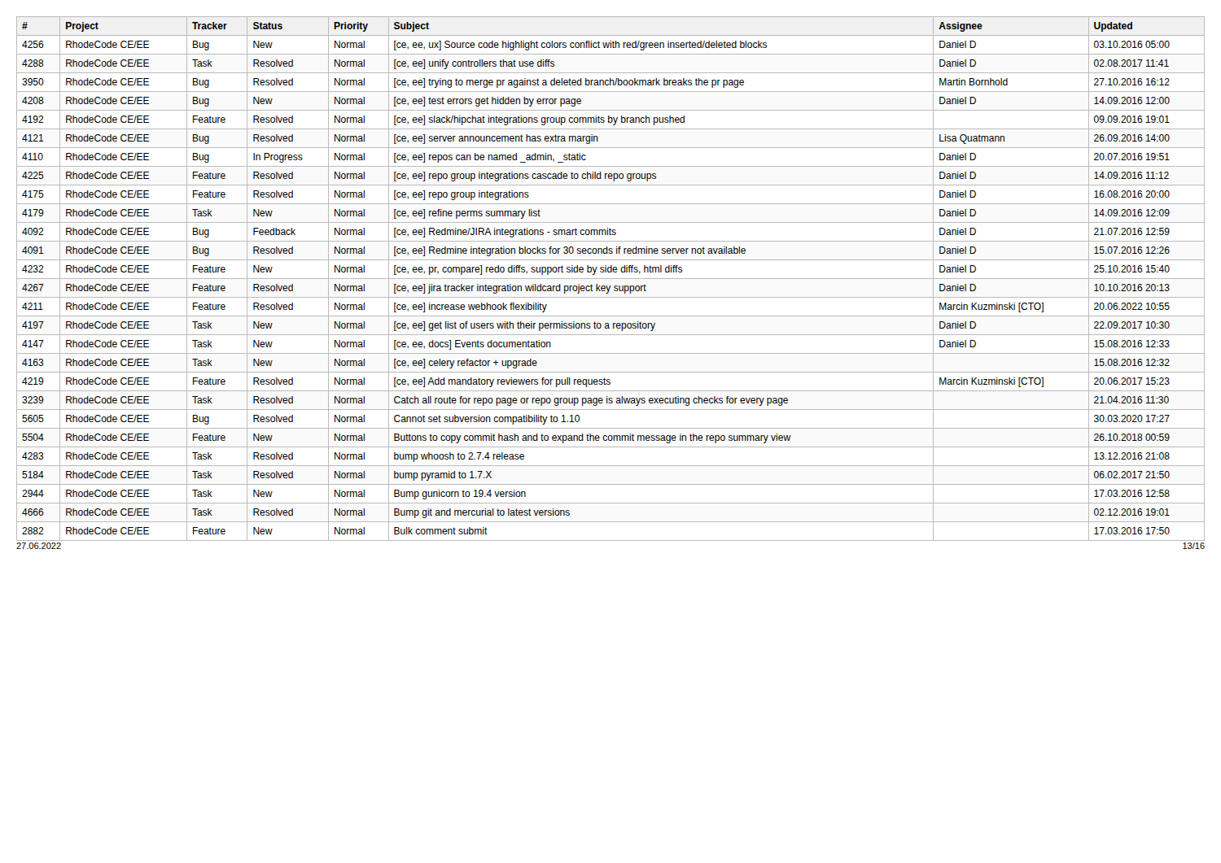| # | Project | Tracker | Status | Priority | Subject | Assignee | Updated |
| --- | --- | --- | --- | --- | --- | --- | --- |
| 4256 | RhodeCode CE/EE | Bug | New | Normal | [ce, ee, ux] Source code highlight colors conflict with red/green inserted/deleted blocks | Daniel D | 03.10.2016 05:00 |
| 4288 | RhodeCode CE/EE | Task | Resolved | Normal | [ce, ee] unify controllers that use diffs | Daniel D | 02.08.2017 11:41 |
| 3950 | RhodeCode CE/EE | Bug | Resolved | Normal | [ce, ee] trying to merge pr against a deleted branch/bookmark breaks the pr page | Martin Bornhold | 27.10.2016 16:12 |
| 4208 | RhodeCode CE/EE | Bug | New | Normal | [ce, ee] test errors get hidden by error page | Daniel D | 14.09.2016 12:00 |
| 4192 | RhodeCode CE/EE | Feature | Resolved | Normal | [ce, ee] slack/hipchat integrations group commits by branch pushed | | 09.09.2016 19:01 |
| 4121 | RhodeCode CE/EE | Bug | Resolved | Normal | [ce, ee] server announcement has extra margin | Lisa Quatmann | 26.09.2016 14:00 |
| 4110 | RhodeCode CE/EE | Bug | In Progress | Normal | [ce, ee] repos can be named _admin, _static | Daniel D | 20.07.2016 19:51 |
| 4225 | RhodeCode CE/EE | Feature | Resolved | Normal | [ce, ee] repo group integrations cascade to child repo groups | Daniel D | 14.09.2016 11:12 |
| 4175 | RhodeCode CE/EE | Feature | Resolved | Normal | [ce, ee] repo group integrations | Daniel D | 16.08.2016 20:00 |
| 4179 | RhodeCode CE/EE | Task | New | Normal | [ce, ee] refine perms summary list | Daniel D | 14.09.2016 12:09 |
| 4092 | RhodeCode CE/EE | Bug | Feedback | Normal | [ce, ee] Redmine/JIRA integrations - smart commits | Daniel D | 21.07.2016 12:59 |
| 4091 | RhodeCode CE/EE | Bug | Resolved | Normal | [ce, ee] Redmine integration blocks for 30 seconds if redmine server not available | Daniel D | 15.07.2016 12:26 |
| 4232 | RhodeCode CE/EE | Feature | New | Normal | [ce, ee, pr, compare] redo diffs, support side by side diffs, html diffs | Daniel D | 25.10.2016 15:40 |
| 4267 | RhodeCode CE/EE | Feature | Resolved | Normal | [ce, ee] jira tracker integration wildcard project key support | Daniel D | 10.10.2016 20:13 |
| 4211 | RhodeCode CE/EE | Feature | Resolved | Normal | [ce, ee] increase webhook flexibility | Marcin Kuzminski [CTO] | 20.06.2022 10:55 |
| 4197 | RhodeCode CE/EE | Task | New | Normal | [ce, ee] get list of users with their permissions to a repository | Daniel D | 22.09.2017 10:30 |
| 4147 | RhodeCode CE/EE | Task | New | Normal | [ce, ee, docs] Events documentation | Daniel D | 15.08.2016 12:33 |
| 4163 | RhodeCode CE/EE | Task | New | Normal | [ce, ee] celery refactor + upgrade | | 15.08.2016 12:32 |
| 4219 | RhodeCode CE/EE | Feature | Resolved | Normal | [ce, ee] Add mandatory reviewers for pull requests | Marcin Kuzminski [CTO] | 20.06.2017 15:23 |
| 3239 | RhodeCode CE/EE | Task | Resolved | Normal | Catch all route for repo page or repo group page is always executing checks for every page | | 21.04.2016 11:30 |
| 5605 | RhodeCode CE/EE | Bug | Resolved | Normal | Cannot set subversion compatibility to 1.10 | | 30.03.2020 17:27 |
| 5504 | RhodeCode CE/EE | Feature | New | Normal | Buttons to copy commit hash and to expand the commit message in the repo summary view | | 26.10.2018 00:59 |
| 4283 | RhodeCode CE/EE | Task | Resolved | Normal | bump whoosh to 2.7.4 release | | 13.12.2016 21:08 |
| 5184 | RhodeCode CE/EE | Task | Resolved | Normal | bump pyramid to 1.7.X | | 06.02.2017 21:50 |
| 2944 | RhodeCode CE/EE | Task | New | Normal | Bump gunicorn to 19.4 version | | 17.03.2016 12:58 |
| 4666 | RhodeCode CE/EE | Task | Resolved | Normal | Bump git and mercurial to latest versions | | 02.12.2016 19:01 |
| 2882 | RhodeCode CE/EE | Feature | New | Normal | Bulk comment submit | | 17.03.2016 17:50 |
27.06.2022 13/16